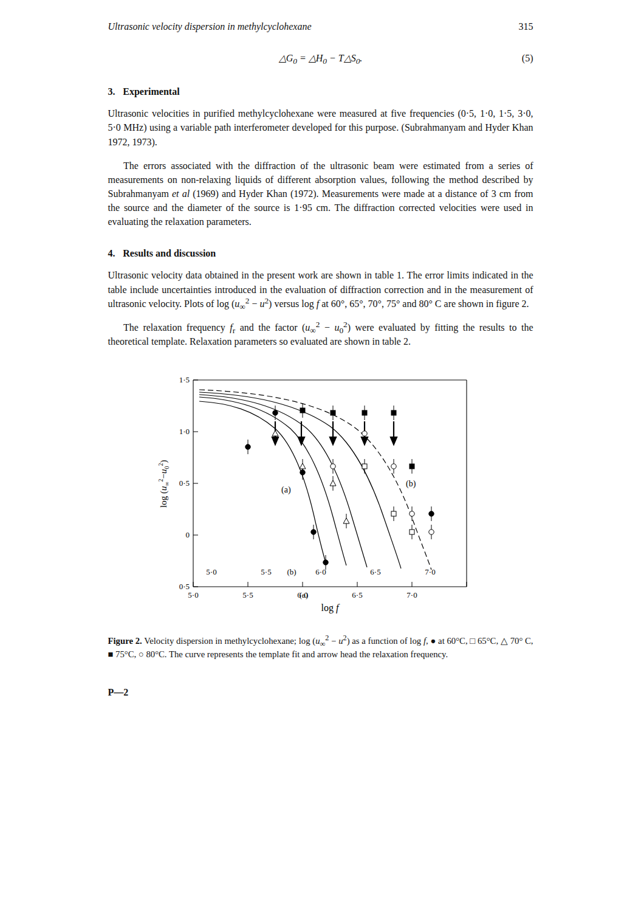Ultrasonic velocity dispersion in methylcyclohexane 315
△G0 = △H0 − T△S0. (5)
3. Experimental
Ultrasonic velocities in purified methylcyclohexane were measured at five frequencies (0·5, 1·0, 1·5, 3·0, 5·0 MHz) using a variable path interferometer developed for this purpose. (Subrahmanyam and Hyder Khan 1972, 1973).
The errors associated with the diffraction of the ultrasonic beam were estimated from a series of measurements on non-relaxing liquids of different absorption values, following the method described by Subrahmanyam et al (1969) and Hyder Khan (1972). Measurements were made at a distance of 3 cm from the source and the diameter of the source is 1·95 cm. The diffraction corrected velocities were used in evaluating the relaxation parameters.
4. Results and discussion
Ultrasonic velocity data obtained in the present work are shown in table 1. The error limits indicated in the table include uncertainties introduced in the evaluation of diffraction correction and in the measurement of ultrasonic velocity. Plots of log (u∞2 − u2) versus log f at 60°, 65°, 70°, 75° and 80° C are shown in figure 2.
The relaxation frequency fr and the factor (u∞2 − u02) were evaluated by fitting the results to the theoretical template. Relaxation parameters so evaluated are shown in table 2.
1·5 1·0 0·5 0 0·5 log (u∞2−u02) 5·0 5·5 6·0 6·5 7·0 5·0 5·5 6·0 6·5 7·0 (b) (a) log f (a) (b)
Figure 2. Velocity dispersion in methylcyclohexane; log (u∞2 − u2) as a function of log f, ● at 60°C, □ 65°C, △ 70° C, ■ 75°C, ○ 80°C. The curve represents the template fit and arrow head the relaxation frequency.
P—2